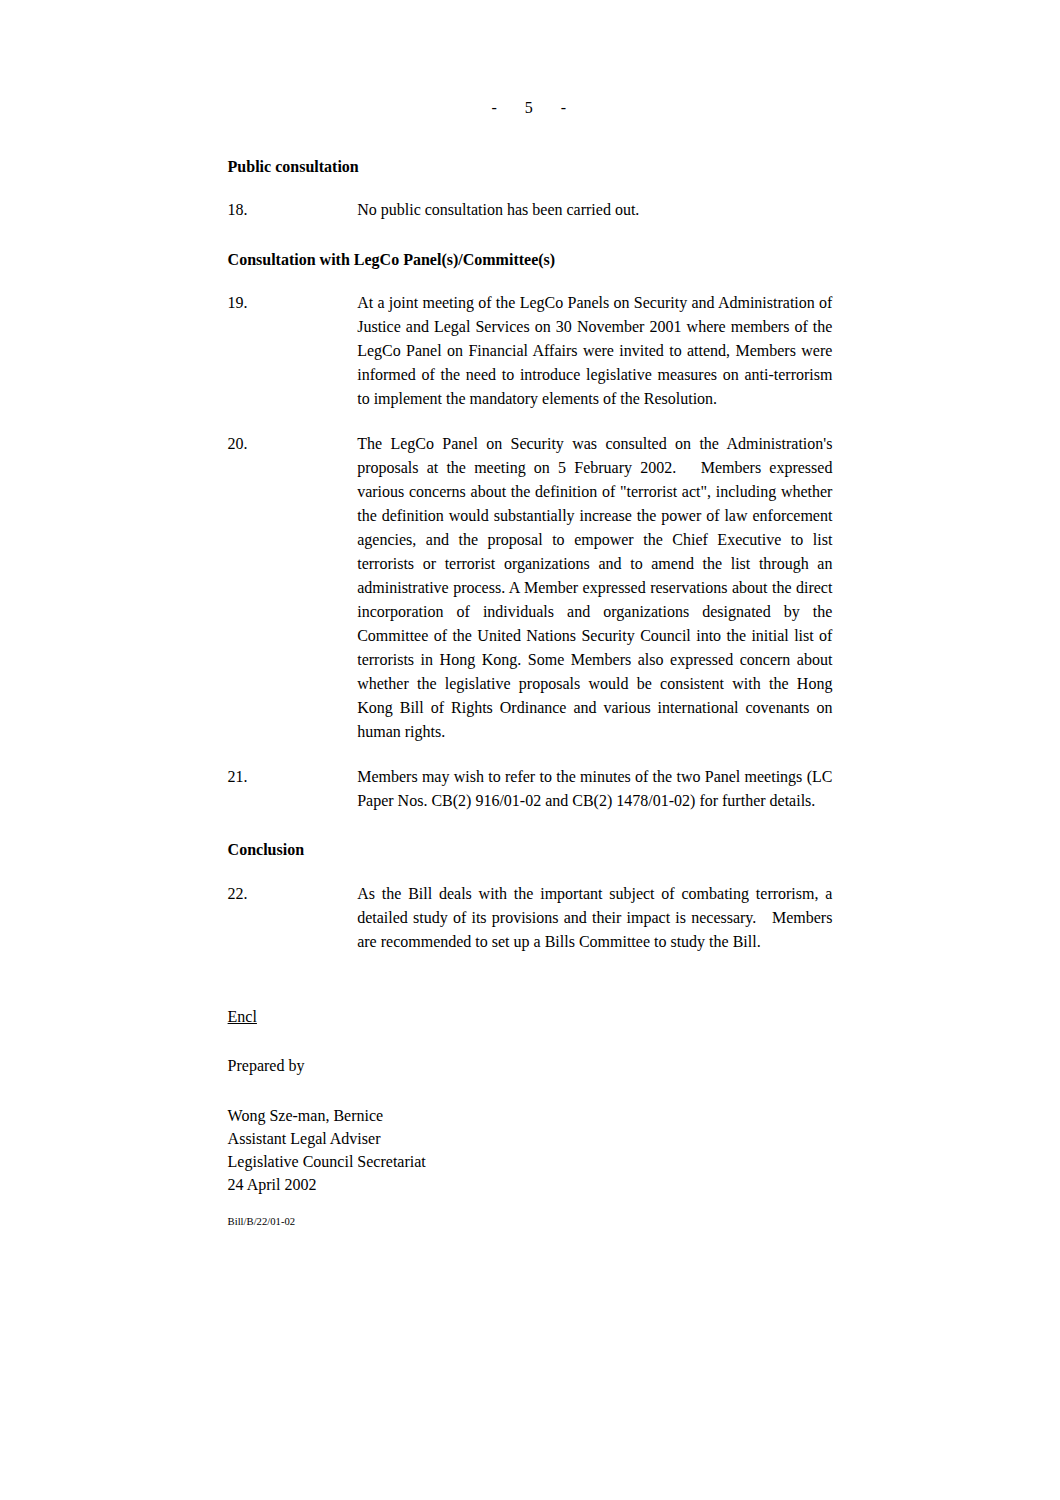- 5 -
Public consultation
18.
No public consultation has been carried out.
Consultation with LegCo Panel(s)/Committee(s)
19.
At a joint meeting of the LegCo Panels on Security and Administration of Justice and Legal Services on 30 November 2001 where members of the LegCo Panel on Financial Affairs were invited to attend, Members were informed of the need to introduce legislative measures on anti-terrorism to implement the mandatory elements of the Resolution.
20.
The LegCo Panel on Security was consulted on the Administration's proposals at the meeting on 5 February 2002. Members expressed various concerns about the definition of "terrorist act", including whether the definition would substantially increase the power of law enforcement agencies, and the proposal to empower the Chief Executive to list terrorists or terrorist organizations and to amend the list through an administrative process. A Member expressed reservations about the direct incorporation of individuals and organizations designated by the Committee of the United Nations Security Council into the initial list of terrorists in Hong Kong. Some Members also expressed concern about whether the legislative proposals would be consistent with the Hong Kong Bill of Rights Ordinance and various international covenants on human rights.
21.
Members may wish to refer to the minutes of the two Panel meetings (LC Paper Nos. CB(2) 916/01-02 and CB(2) 1478/01-02) for further details.
Conclusion
22.
As the Bill deals with the important subject of combating terrorism, a detailed study of its provisions and their impact is necessary. Members are recommended to set up a Bills Committee to study the Bill.
Encl
Prepared by
Wong Sze-man, Bernice
Assistant Legal Adviser
Legislative Council Secretariat
24 April 2002
Bill/B/22/01-02